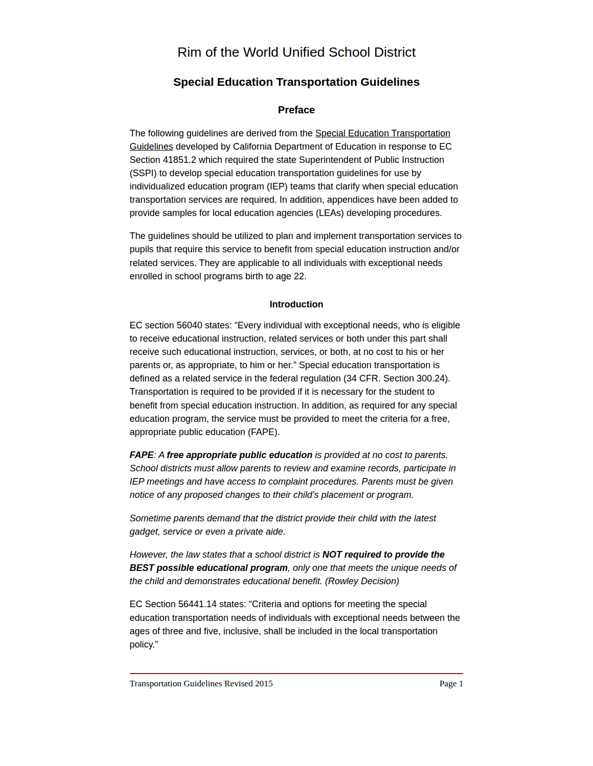Rim of the World Unified School District
Special Education Transportation Guidelines
Preface
The following guidelines are derived from the Special Education Transportation Guidelines developed by California Department of Education in response to EC Section 41851.2 which required the state Superintendent of Public Instruction (SSPI) to develop special education transportation guidelines for use by individualized education program (IEP) teams that clarify when special education transportation services are required. In addition, appendices have been added to provide samples for local education agencies (LEAs) developing procedures.
The guidelines should be utilized to plan and implement transportation services to pupils that require this service to benefit from special education instruction and/or related services. They are applicable to all individuals with exceptional needs enrolled in school programs birth to age 22.
Introduction
EC section 56040 states: “Every individual with exceptional needs, who is eligible to receive educational instruction, related services or both under this part shall receive such educational instruction, services, or both, at no cost to his or her parents or, as appropriate, to him or her.” Special education transportation is defined as a related service in the federal regulation (34 CFR. Section 300.24). Transportation is required to be provided if it is necessary for the student to benefit from special education instruction. In addition, as required for any special education program, the service must be provided to meet the criteria for a free, appropriate public education (FAPE).
FAPE: A free appropriate public education is provided at no cost to parents. School districts must allow parents to review and examine records, participate in IEP meetings and have access to complaint procedures. Parents must be given notice of any proposed changes to their child’s placement or program.
Sometime parents demand that the district provide their child with the latest gadget, service or even a private aide.
However, the law states that a school district is NOT required to provide the BEST possible educational program, only one that meets the unique needs of the child and demonstrates educational benefit. (Rowley Decision)
EC Section 56441.14 states: “Criteria and options for meeting the special education transportation needs of individuals with exceptional needs between the ages of three and five, inclusive, shall be included in the local transportation policy.”
Transportation Guidelines Revised 2015
Page 1